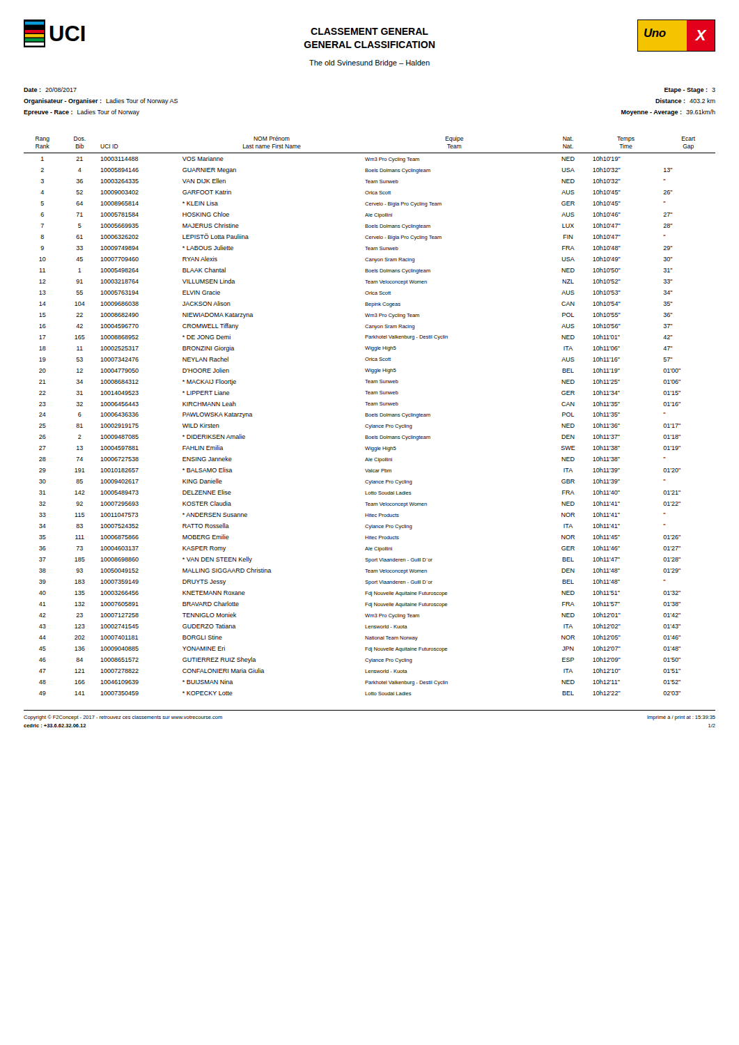UCI
CLASSEMENT GENERAL
GENERAL CLASSIFICATION
The old Svinesund Bridge – Halden
Uno
X
Date : 20/08/2017
Organisateur - Organiser : Ladies Tour of Norway AS
Epreuve - Race : Ladies Tour of Norway
Etape - Stage : 3
Distance : 403.2 km
Moyenne - Average : 39.61km/h
| Rang Rank | Dos. Bib | UCI ID | NOM Prénom Last name First Name | Equipe Team | Nat. Nat. | Temps Time | Ecart Gap |
| --- | --- | --- | --- | --- | --- | --- | --- |
| 1 | 21 | 10003114488 | VOS Marianne | Wm3 Pro Cycling Team | NED | 10h10'19" | |
| 2 | 4 | 10005894146 | GUARNIER Megan | Boels Dolmans Cyclingteam | USA | 10h10'32" | 13" |
| 3 | 36 | 10003264335 | VAN DIJK Ellen | Team Sunweb | NED | 10h10'32" | " |
| 4 | 52 | 10009003402 | GARFOOT Katrin | Orica Scott | AUS | 10h10'45" | 26" |
| 5 | 64 | 10008965814 | * KLEIN Lisa | Cervelo - Bigla Pro Cycling Team | GER | 10h10'45" | " |
| 6 | 71 | 10005781584 | HOSKING Chloe | Ale Cipollini | AUS | 10h10'46" | 27" |
| 7 | 5 | 10005669935 | MAJERUS Christine | Boels Dolmans Cyclingteam | LUX | 10h10'47" | 28" |
| 8 | 61 | 10006326202 | LEPISTÖ Lotta Pauliina | Cervelo - Bigla Pro Cycling Team | FIN | 10h10'47" | " |
| 9 | 33 | 10009749894 | * LABOUS Juliette | Team Sunweb | FRA | 10h10'48" | 29" |
| 10 | 45 | 10007709460 | RYAN Alexis | Canyon Sram Racing | USA | 10h10'49" | 30" |
| 11 | 1 | 10005498264 | BLAAK Chantal | Boels Dolmans Cyclingteam | NED | 10h10'50" | 31" |
| 12 | 91 | 10003218764 | VILLUMSEN Linda | Team Veloconcept Women | NZL | 10h10'52" | 33" |
| 13 | 55 | 10005763194 | ELVIN Gracie | Orica Scott | AUS | 10h10'53" | 34" |
| 14 | 104 | 10009686038 | JACKSON Alison | Bepink Cogeas | CAN | 10h10'54" | 35" |
| 15 | 22 | 10008682490 | NIEWIADOMA Katarzyna | Wm3 Pro Cycling Team | POL | 10h10'55" | 36" |
| 16 | 42 | 10004596770 | CROMWELL Tiffany | Canyon Sram Racing | AUS | 10h10'56" | 37" |
| 17 | 165 | 10008868952 | * DE JONG Demi | Parkhotel Valkenburg - Destil Cyclin | NED | 10h11'01" | 42" |
| 18 | 11 | 10002525317 | BRONZINI Giorgia | Wiggle High5 | ITA | 10h11'06" | 47" |
| 19 | 53 | 10007342476 | NEYLAN Rachel | Orica Scott | AUS | 10h11'16" | 57" |
| 20 | 12 | 10004779050 | D'HOORE Jolien | Wiggle High5 | BEL | 10h11'19" | 01'00" |
| 21 | 34 | 10008684312 | * MACKAIJ Floortje | Team Sunweb | NED | 10h11'25" | 01'06" |
| 22 | 31 | 10014049523 | * LIPPERT Liane | Team Sunweb | GER | 10h11'34" | 01'15" |
| 23 | 32 | 10006456443 | KIRCHMANN Leah | Team Sunweb | CAN | 10h11'35" | 01'16" |
| 24 | 6 | 10006436336 | PAWLOWSKA Katarzyna | Boels Dolmans Cyclingteam | POL | 10h11'35" | " |
| 25 | 81 | 10002919175 | WILD Kirsten | Cylance Pro Cycling | NED | 10h11'36" | 01'17" |
| 26 | 2 | 10009487085 | * DIDERIKSEN Amalie | Boels Dolmans Cyclingteam | DEN | 10h11'37" | 01'18" |
| 27 | 13 | 10004597881 | FAHLIN Emilia | Wiggle High5 | SWE | 10h11'38" | 01'19" |
| 28 | 74 | 10006727538 | ENSING Janneke | Ale Cipollini | NED | 10h11'38" | " |
| 29 | 191 | 10010182657 | * BALSAMO Elisa | Valcar Pbm | ITA | 10h11'39" | 01'20" |
| 30 | 85 | 10009402617 | KING Danielle | Cylance Pro Cycling | GBR | 10h11'39" | " |
| 31 | 142 | 10005489473 | DELZENNE Elise | Lotto Soudal Ladies | FRA | 10h11'40" | 01'21" |
| 32 | 92 | 10007295693 | KOSTER Claudia | Team Veloconcept Women | NED | 10h11'41" | 01'22" |
| 33 | 115 | 10011047573 | * ANDERSEN Susanne | Hitec Products | NOR | 10h11'41" | " |
| 34 | 83 | 10007524352 | RATTO Rossella | Cylance Pro Cycling | ITA | 10h11'41" | " |
| 35 | 111 | 10006875866 | MOBERG Emilie | Hitec Products | NOR | 10h11'45" | 01'26" |
| 36 | 73 | 10004603137 | KASPER Romy | Ale Cipollini | GER | 10h11'46" | 01'27" |
| 37 | 185 | 10008698860 | * VAN DEN STEEN Kelly | Sport Vlaanderen - Guill D`or | BEL | 10h11'47" | 01'28" |
| 38 | 93 | 10050049152 | MALLING SIGGAARD Christina | Team Veloconcept Women | DEN | 10h11'48" | 01'29" |
| 39 | 183 | 10007359149 | DRUYTS Jessy | Sport Vlaanderen - Guill D`or | BEL | 10h11'48" | " |
| 40 | 135 | 10003266456 | KNETEMANN Roxane | Fdj Nouvelle Aquitaine Futuroscope | NED | 10h11'51" | 01'32" |
| 41 | 132 | 10007605891 | BRAVARD Charlotte | Fdj Nouvelle Aquitaine Futuroscope | FRA | 10h11'57" | 01'38" |
| 42 | 23 | 10007127258 | TENNIGLO Moniek | Wm3 Pro Cycling Team | NED | 10h12'01" | 01'42" |
| 43 | 123 | 10002741545 | GUDERZO Tatiana | Lensworld - Kuota | ITA | 10h12'02" | 01'43" |
| 44 | 202 | 10007401181 | BORGLI Stine | National Team Norway | NOR | 10h12'05" | 01'46" |
| 45 | 136 | 10009040885 | YONAMINE Eri | Fdj Nouvelle Aquitaine Futuroscope | JPN | 10h12'07" | 01'48" |
| 46 | 84 | 10008651572 | GUTIERREZ RUIZ Sheyla | Cylance Pro Cycling | ESP | 10h12'09" | 01'50" |
| 47 | 121 | 10007278822 | CONFALONIERI Maria Giulia | Lensworld - Kuota | ITA | 10h12'10" | 01'51" |
| 48 | 166 | 10046109639 | * BUIJSMAN Nina | Parkhotel Valkenburg - Destil Cyclin | NED | 10h12'11" | 01'52" |
| 49 | 141 | 10007350459 | * KOPECKY Lotte | Lotto Soudal Ladies | BEL | 10h12'22" | 02'03" |
Copyright © F2Concept - 2017 - retrouvez ces classements sur www.votrecourse.com
cedric : +33.6.62.32.06.12
Imprimé à / print at : 15:39:35
1/2